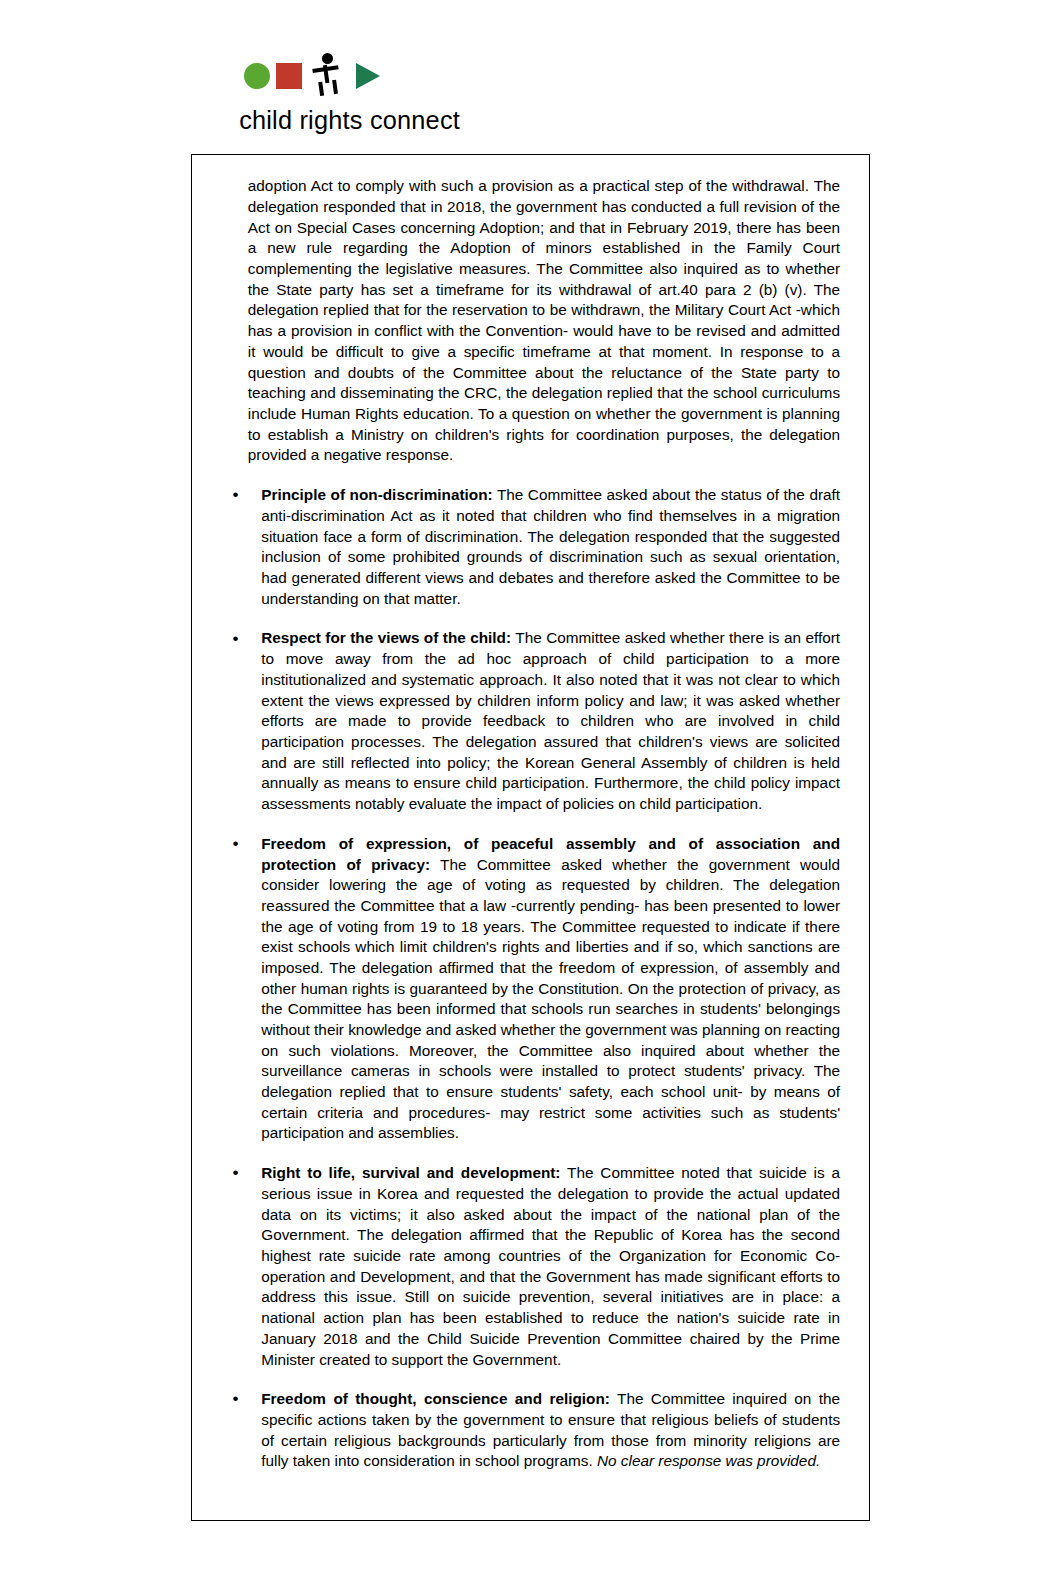child rights connect
adoption Act to comply with such a provision as a practical step of the withdrawal. The delegation responded that in 2018, the government has conducted a full revision of the Act on Special Cases concerning Adoption; and that in February 2019, there has been a new rule regarding the Adoption of minors established in the Family Court complementing the legislative measures. The Committee also inquired as to whether the State party has set a timeframe for its withdrawal of art.40 para 2 (b) (v). The delegation replied that for the reservation to be withdrawn, the Military Court Act -which has a provision in conflict with the Convention- would have to be revised and admitted it would be difficult to give a specific timeframe at that moment. In response to a question and doubts of the Committee about the reluctance of the State party to teaching and disseminating the CRC, the delegation replied that the school curriculums include Human Rights education. To a question on whether the government is planning to establish a Ministry on children's rights for coordination purposes, the delegation provided a negative response.
Principle of non-discrimination: The Committee asked about the status of the draft anti-discrimination Act as it noted that children who find themselves in a migration situation face a form of discrimination. The delegation responded that the suggested inclusion of some prohibited grounds of discrimination such as sexual orientation, had generated different views and debates and therefore asked the Committee to be understanding on that matter.
Respect for the views of the child: The Committee asked whether there is an effort to move away from the ad hoc approach of child participation to a more institutionalized and systematic approach. It also noted that it was not clear to which extent the views expressed by children inform policy and law; it was asked whether efforts are made to provide feedback to children who are involved in child participation processes. The delegation assured that children's views are solicited and are still reflected into policy; the Korean General Assembly of children is held annually as means to ensure child participation. Furthermore, the child policy impact assessments notably evaluate the impact of policies on child participation.
Freedom of expression, of peaceful assembly and of association and protection of privacy: The Committee asked whether the government would consider lowering the age of voting as requested by children. The delegation reassured the Committee that a law -currently pending- has been presented to lower the age of voting from 19 to 18 years. The Committee requested to indicate if there exist schools which limit children's rights and liberties and if so, which sanctions are imposed. The delegation affirmed that the freedom of expression, of assembly and other human rights is guaranteed by the Constitution. On the protection of privacy, as the Committee has been informed that schools run searches in students' belongings without their knowledge and asked whether the government was planning on reacting on such violations. Moreover, the Committee also inquired about whether the surveillance cameras in schools were installed to protect students' privacy. The delegation replied that to ensure students' safety, each school unit- by means of certain criteria and procedures- may restrict some activities such as students' participation and assemblies.
Right to life, survival and development: The Committee noted that suicide is a serious issue in Korea and requested the delegation to provide the actual updated data on its victims; it also asked about the impact of the national plan of the Government. The delegation affirmed that the Republic of Korea has the second highest rate suicide rate among countries of the Organization for Economic Co-operation and Development, and that the Government has made significant efforts to address this issue. Still on suicide prevention, several initiatives are in place: a national action plan has been established to reduce the nation's suicide rate in January 2018 and the Child Suicide Prevention Committee chaired by the Prime Minister created to support the Government.
Freedom of thought, conscience and religion: The Committee inquired on the specific actions taken by the government to ensure that religious beliefs of students of certain religious backgrounds particularly from those from minority religions are fully taken into consideration in school programs. No clear response was provided.